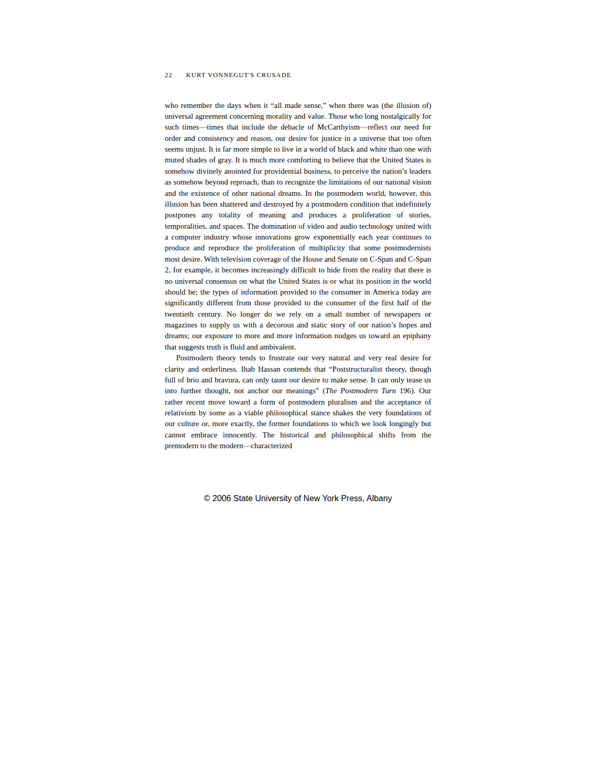22 Kurt Vonnegut's Crusade
who remember the days when it “all made sense,” when there was (the illusion of) universal agreement concerning morality and value. Those who long nostalgically for such times—times that include the debacle of McCarthyism—reflect our need for order and consistency and reason, our desire for justice in a universe that too often seems unjust. It is far more simple to live in a world of black and white than one with muted shades of gray. It is much more comforting to believe that the United States is somehow divinely anointed for providential business, to perceive the nation’s leaders as somehow beyond reproach, than to recognize the limitations of our national vision and the existence of other national dreams. In the postmodern world, however, this illusion has been shattered and destroyed by a postmodern condition that indefinitely postpones any totality of meaning and produces a proliferation of stories, temporalities, and spaces. The domination of video and audio technology united with a computer industry whose innovations grow exponentially each year continues to produce and reproduce the proliferation of multiplicity that some postmodernists most desire. With television coverage of the House and Senate on C-Span and C-Span 2, for example, it becomes increasingly difficult to hide from the reality that there is no universal consensus on what the United States is or what its position in the world should be; the types of information provided to the consumer in America today are significantly different from those provided to the consumer of the first half of the twentieth century. No longer do we rely on a small number of newspapers or magazines to supply us with a decorous and static story of our nation’s hopes and dreams; our exposure to more and more information nudges us toward an epiphany that suggests truth is fluid and ambivalent.
Postmodern theory tends to frustrate our very natural and very real desire for clarity and orderliness. Ihab Hassan contends that “Poststructuralist theory, though full of brio and bravura, can only taunt our desire to make sense. It can only tease us into further thought, not anchor our meanings” (The Postmodern Turn 196). Our rather recent move toward a form of postmodern pluralism and the acceptance of relativism by some as a viable philosophical stance shakes the very foundations of our culture or, more exactly, the former foundations to which we look longingly but cannot embrace innocently. The historical and philosophical shifts from the premodern to the modern—characterized
© 2006 State University of New York Press, Albany